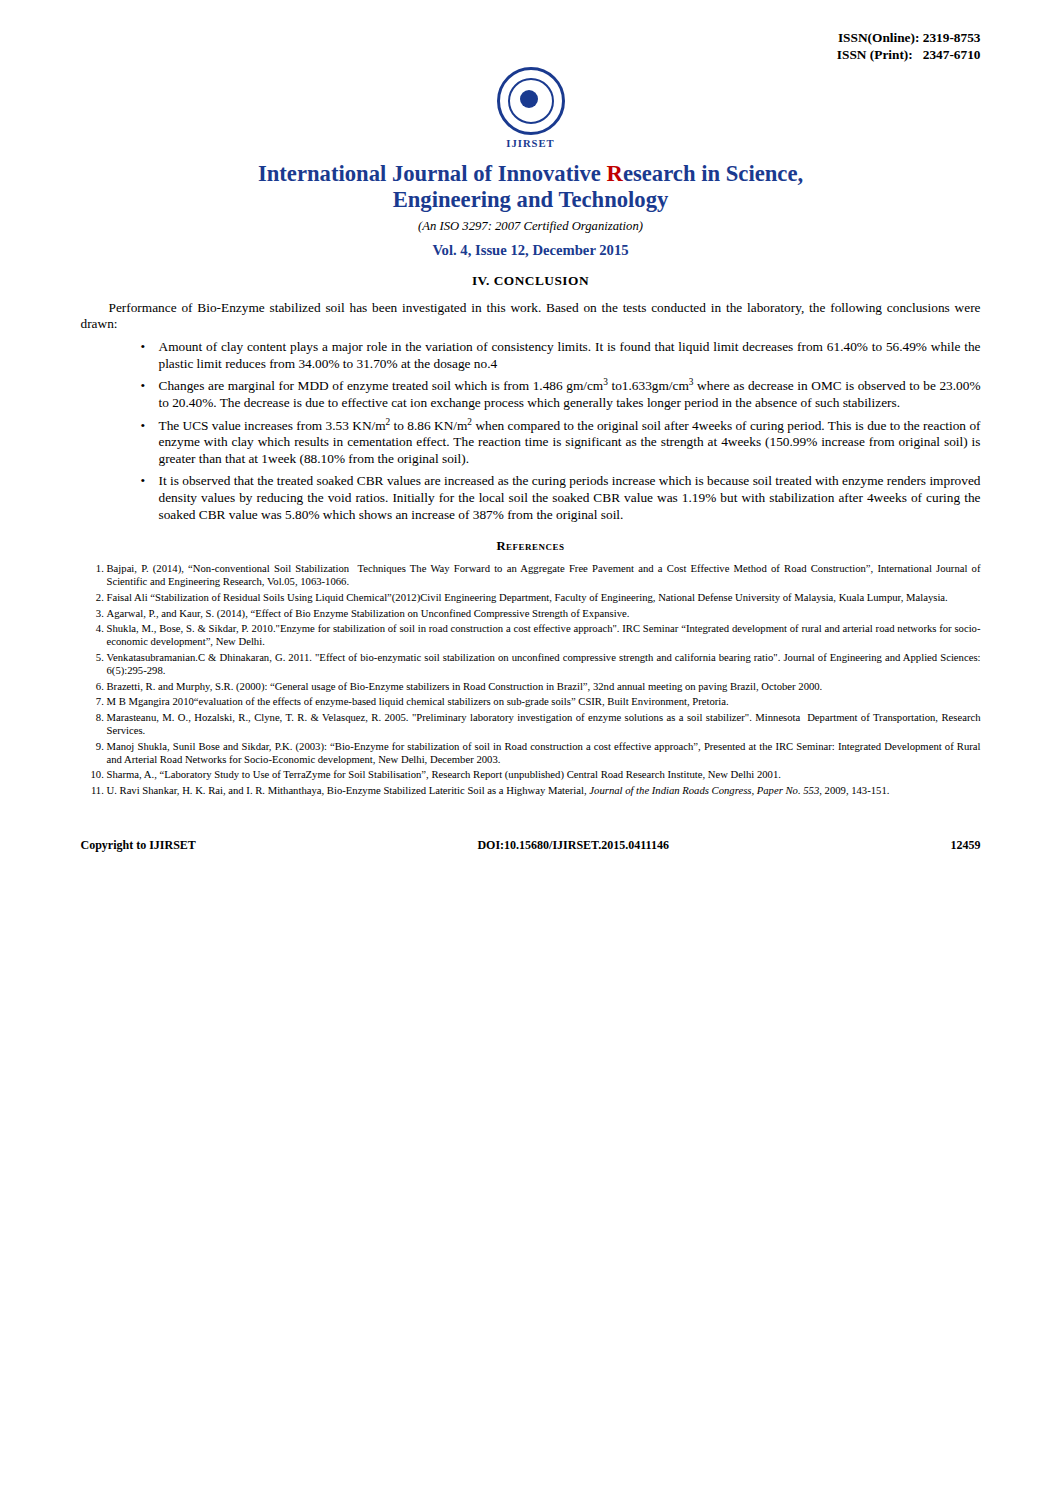ISSN(Online): 2319-8753
ISSN (Print): 2347-6710
IJIRSET
International Journal of Innovative Research in Science,
Engineering and Technology
(An ISO 3297: 2007 Certified Organization)
Vol. 4, Issue 12, December 2015
IV. CONCLUSION
Performance of Bio-Enzyme stabilized soil has been investigated in this work. Based on the tests conducted in the laboratory, the following conclusions were drawn:
Amount of clay content plays a major role in the variation of consistency limits. It is found that liquid limit decreases from 61.40% to 56.49% while the plastic limit reduces from 34.00% to 31.70% at the dosage no.4
Changes are marginal for MDD of enzyme treated soil which is from 1.486 gm/cm3 to1.633gm/cm3 where as decrease in OMC is observed to be 23.00% to 20.40%. The decrease is due to effective cat ion exchange process which generally takes longer period in the absence of such stabilizers.
The UCS value increases from 3.53 KN/m2 to 8.86 KN/m2 when compared to the original soil after 4weeks of curing period. This is due to the reaction of enzyme with clay which results in cementation effect. The reaction time is significant as the strength at 4weeks (150.99% increase from original soil) is greater than that at 1week (88.10% from the original soil).
It is observed that the treated soaked CBR values are increased as the curing periods increase which is because soil treated with enzyme renders improved density values by reducing the void ratios. Initially for the local soil the soaked CBR value was 1.19% but with stabilization after 4weeks of curing the soaked CBR value was 5.80% which shows an increase of 387% from the original soil.
References
Bajpai, P. (2014), “Non-conventional Soil Stabilization Techniques The Way Forward to an Aggregate Free Pavement and a Cost Effective Method of Road Construction”, International Journal of Scientific and Engineering Research, Vol.05, 1063-1066.
Faisal Ali “Stabilization of Residual Soils Using Liquid Chemical”(2012)Civil Engineering Department, Faculty of Engineering, National Defense University of Malaysia, Kuala Lumpur, Malaysia.
Agarwal, P., and Kaur, S. (2014), “Effect of Bio Enzyme Stabilization on Unconfined Compressive Strength of Expansive.
Shukla, M., Bose, S. & Sikdar, P. 2010."Enzyme for stabilization of soil in road construction a cost effective approach". IRC Seminar “Integrated development of rural and arterial road networks for socio-economic development”, New Delhi.
Venkatasubramanian.C & Dhinakaran, G. 2011. "Effect of bio-enzymatic soil stabilization on unconfined compressive strength and california bearing ratio". Journal of Engineering and Applied Sciences: 6(5):295-298.
Brazetti, R. and Murphy, S.R. (2000): “General usage of Bio-Enzyme stabilizers in Road Construction in Brazil”, 32nd annual meeting on paving Brazil, October 2000.
M B Mgangira 2010“evaluation of the effects of enzyme-based liquid chemical stabilizers on sub-grade soils” CSIR, Built Environment, Pretoria.
Marasteanu, M. O., Hozalski, R., Clyne, T. R. & Velasquez, R. 2005. "Preliminary laboratory investigation of enzyme solutions as a soil stabilizer". Minnesota Department of Transportation, Research Services.
Manoj Shukla, Sunil Bose and Sikdar, P.K. (2003): “Bio-Enzyme for stabilization of soil in Road construction a cost effective approach”, Presented at the IRC Seminar: Integrated Development of Rural and Arterial Road Networks for Socio-Economic development, New Delhi, December 2003.
Sharma, A., “Laboratory Study to Use of TerraZyme for Soil Stabilisation”, Research Report (unpublished) Central Road Research Institute, New Delhi 2001.
U. Ravi Shankar, H. K. Rai, and I. R. Mithanthaya, Bio-Enzyme Stabilized Lateritic Soil as a Highway Material, Journal of the Indian Roads Congress, Paper No. 553, 2009, 143-151.
Copyright to IJIRSET
DOI:10.15680/IJIRSET.2015.0411146
12459